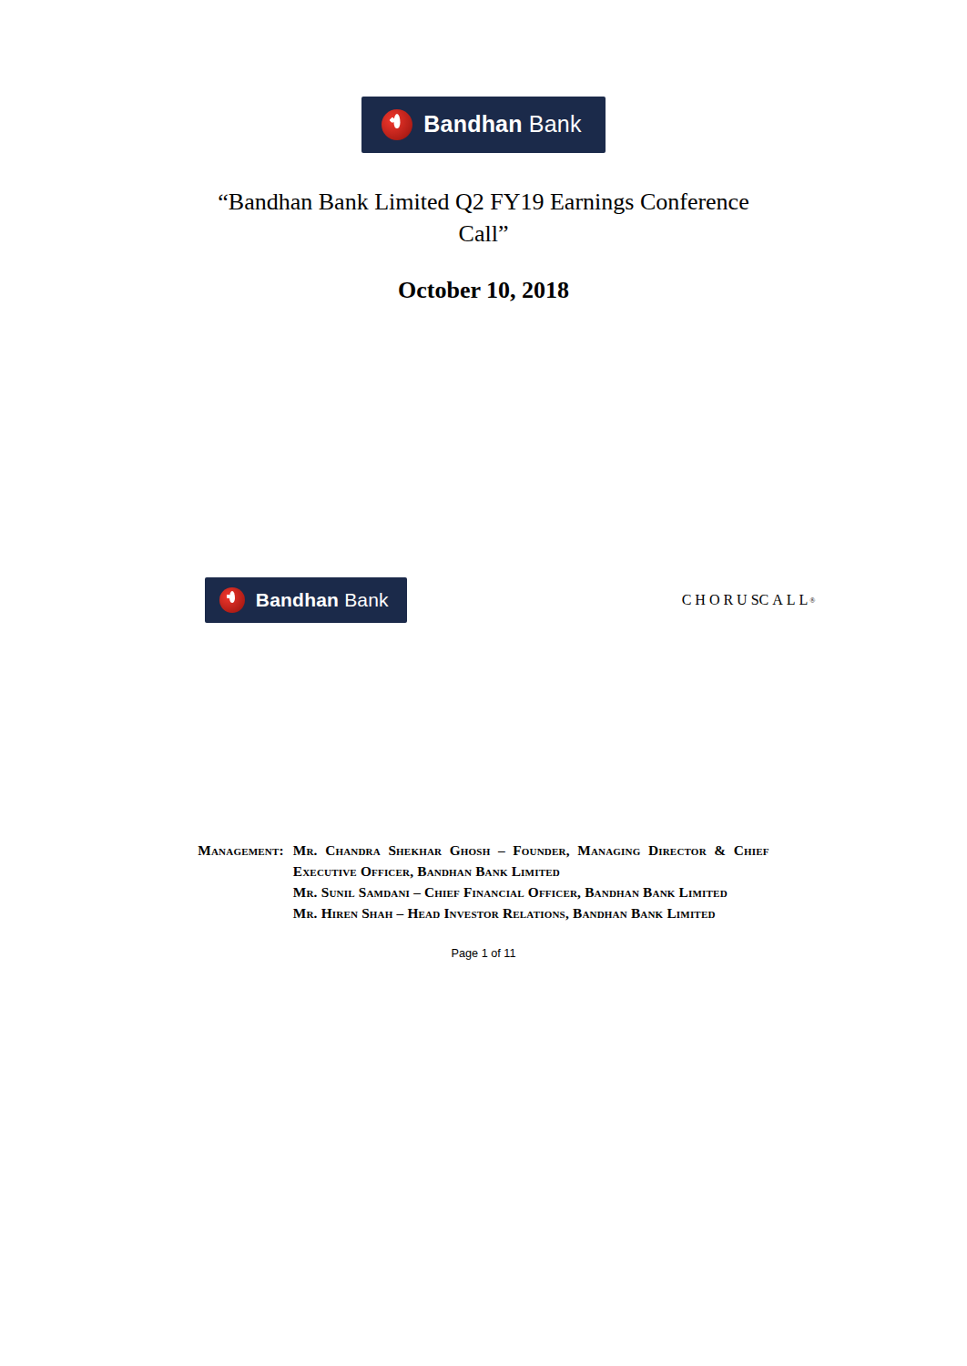Bandhan Bank
“Bandhan Bank Limited Q2 FY19 Earnings Conference Call”
October 10, 2018
Bandhan Bank
C H O R U S C A L L®
Management:
Mr. Chandra Shekhar Ghosh – Founder, Managing Director & Chief Executive Officer, Bandhan Bank Limited
Mr. Sunil Samdani – Chief Financial Officer, Bandhan Bank Limited
Mr. Hiren Shah – Head Investor Relations, Bandhan Bank Limited
Page 1 of 11